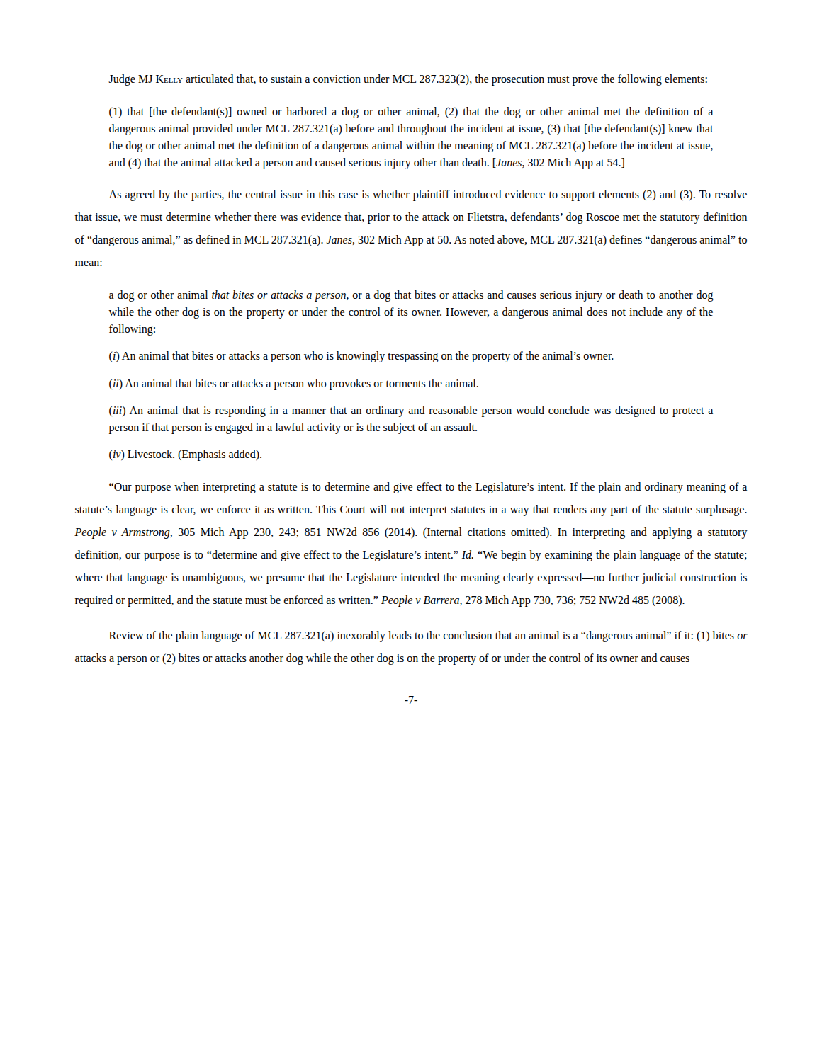Judge MJ Kelly articulated that, to sustain a conviction under MCL 287.323(2), the prosecution must prove the following elements:
(1) that [the defendant(s)] owned or harbored a dog or other animal, (2) that the dog or other animal met the definition of a dangerous animal provided under MCL 287.321(a) before and throughout the incident at issue, (3) that [the defendant(s)] knew that the dog or other animal met the definition of a dangerous animal within the meaning of MCL 287.321(a) before the incident at issue, and (4) that the animal attacked a person and caused serious injury other than death. [Janes, 302 Mich App at 54.]
As agreed by the parties, the central issue in this case is whether plaintiff introduced evidence to support elements (2) and (3). To resolve that issue, we must determine whether there was evidence that, prior to the attack on Flietstra, defendants’ dog Roscoe met the statutory definition of “dangerous animal,” as defined in MCL 287.321(a). Janes, 302 Mich App at 50. As noted above, MCL 287.321(a) defines “dangerous animal” to mean:
a dog or other animal that bites or attacks a person, or a dog that bites or attacks and causes serious injury or death to another dog while the other dog is on the property or under the control of its owner. However, a dangerous animal does not include any of the following:
(i) An animal that bites or attacks a person who is knowingly trespassing on the property of the animal’s owner.
(ii) An animal that bites or attacks a person who provokes or torments the animal.
(iii) An animal that is responding in a manner that an ordinary and reasonable person would conclude was designed to protect a person if that person is engaged in a lawful activity or is the subject of an assault.
(iv) Livestock. (Emphasis added).
“Our purpose when interpreting a statute is to determine and give effect to the Legislature’s intent. If the plain and ordinary meaning of a statute’s language is clear, we enforce it as written. This Court will not interpret statutes in a way that renders any part of the statute surplusage. People v Armstrong, 305 Mich App 230, 243; 851 NW2d 856 (2014). (Internal citations omitted). In interpreting and applying a statutory definition, our purpose is to “determine and give effect to the Legislature’s intent.” Id. “We begin by examining the plain language of the statute; where that language is unambiguous, we presume that the Legislature intended the meaning clearly expressed—no further judicial construction is required or permitted, and the statute must be enforced as written.” People v Barrera, 278 Mich App 730, 736; 752 NW2d 485 (2008).
Review of the plain language of MCL 287.321(a) inexorably leads to the conclusion that an animal is a “dangerous animal” if it: (1) bites or attacks a person or (2) bites or attacks another dog while the other dog is on the property of or under the control of its owner and causes
-7-